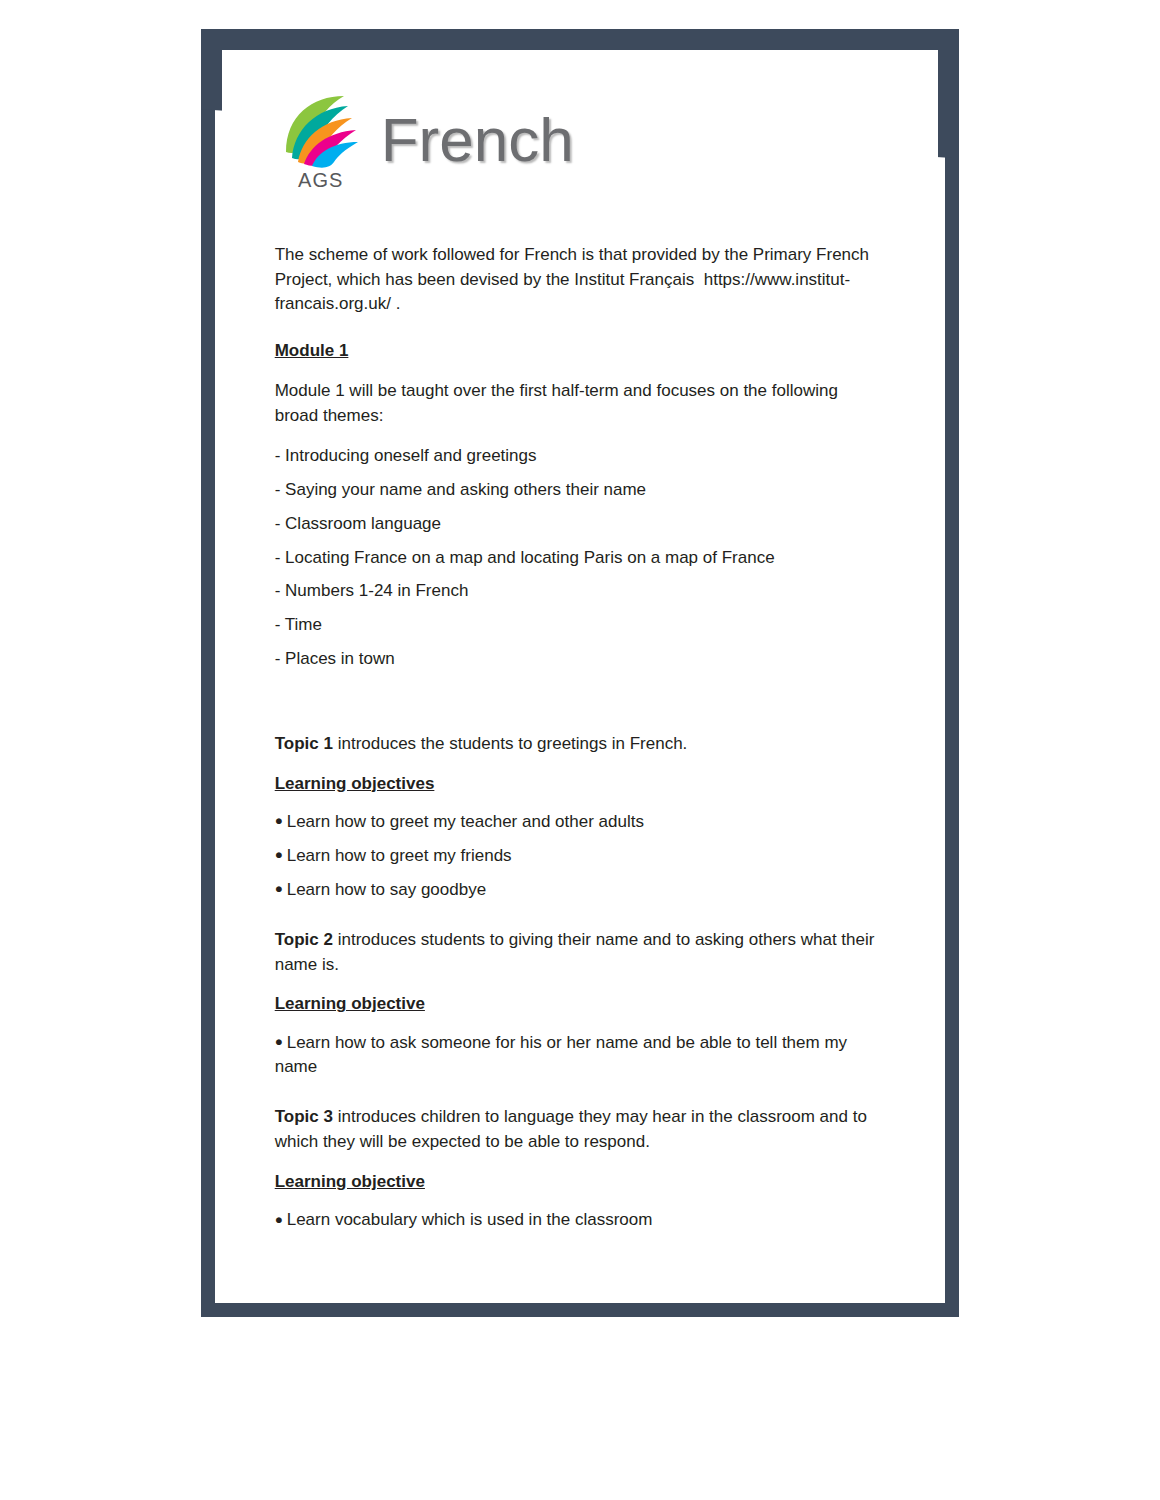AGS
French
The scheme of work followed for French is that provided by the Primary French Project, which has been devised by the Institut Français https://www.institut-francais.org.uk/ .
Module 1
Module 1 will be taught over the first half-term and focuses on the following broad themes:
Introducing oneself and greetings
Saying your name and asking others their name
Classroom language
Locating France on a map and locating Paris on a map of France
Numbers 1-24 in French
Time
Places in town
Topic 1 introduces the students to greetings in French.
Learning objectives
Learn how to greet my teacher and other adults
Learn how to greet my friends
Learn how to say goodbye
Topic 2 introduces students to giving their name and to asking others what their name is.
Learning objective
Learn how to ask someone for his or her name and be able to tell them my name
Topic 3 introduces children to language they may hear in the classroom and to which they will be expected to be able to respond.
Learning objective
Learn vocabulary which is used in the classroom